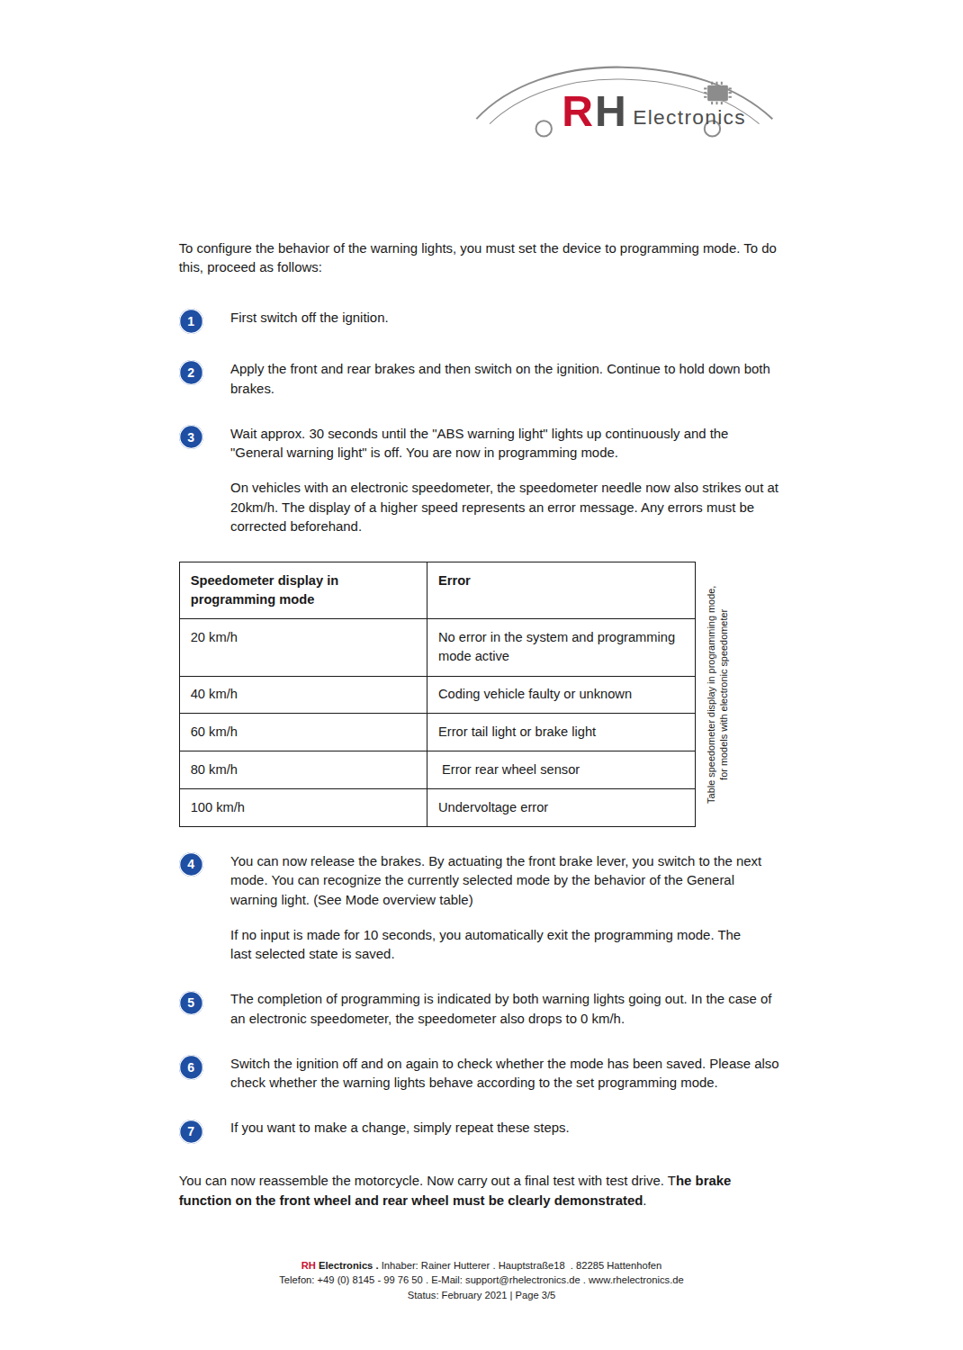R H Electronics
To configure the behavior of the warning lights, you must set the device to programming mode. To do this, proceed as follows:
1
First switch off the ignition.
2
Apply the front and rear brakes and then switch on the ignition. Continue to hold down both brakes.
3
Wait approx. 30 seconds until the "ABS warning light" lights up continuously and the "General warning light" is off. You are now in programming mode.
On vehicles with an electronic speedometer, the speedometer needle now also strikes out at 20km/h. The display of a higher speed represents an error message. Any errors must be corrected beforehand.
| Speedometer display in programming mode | Error |
| --- | --- |
| 20 km/h | No error in the system and programming mode active |
| 40 km/h | Coding vehicle faulty or unknown |
| 60 km/h | Error tail light or brake light |
| 80 km/h | Error rear wheel sensor |
| 100 km/h | Undervoltage error |
Table speedometer display in programming mode,
for models with electronic speedometer
4
You can now release the brakes. By actuating the front brake lever, you switch to the next mode. You can recognize the currently selected mode by the behavior of the General warning light. (See Mode overview table)
If no input is made for 10 seconds, you automatically exit the programming mode. The
last selected state is saved.
5
The completion of programming is indicated by both warning lights going out. In the case of an electronic speedometer, the speedometer also drops to 0 km/h.
6
Switch the ignition off and on again to check whether the mode has been saved. Please also check whether the warning lights behave according to the set programming mode.
7
If you want to make a change, simply repeat these steps.
You can now reassemble the motorcycle. Now carry out a final test with test drive. The brake function on the front wheel and rear wheel must be clearly demonstrated.
RH Electronics . Inhaber: Rainer Hutterer . Hauptstraße18 . 82285 Hattenhofen
Telefon: +49 (0) 8145 - 99 76 50 . E-Mail: support@rhelectronics.de . www.rhelectronics.de
Status: February 2021 | Page 3/5